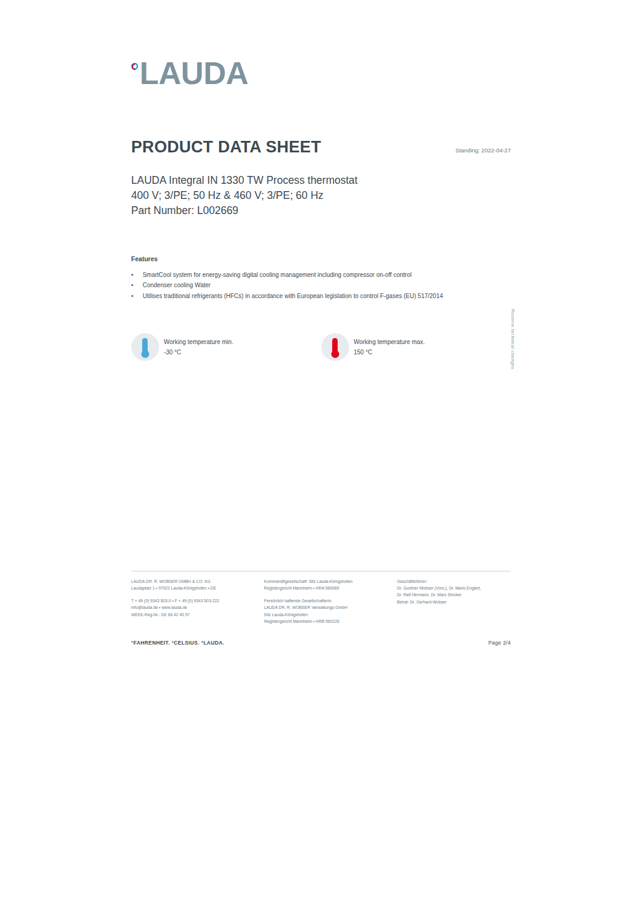LAUDA
PRODUCT DATA SHEET
Standing: 2022-04-27
LAUDA Integral IN 1330 TW Process thermostat
400 V; 3/PE; 50 Hz & 460 V; 3/PE; 60 Hz
Part Number: L002669
Features
SmartCool system for energy-saving digital cooling management including compressor on-off control
Condenser cooling Water
Utilises traditional refrigerants (HFCs) in accordance with European legislation to control F-gases (EU) 517/2014
Working temperature min.
-30 °C
Working temperature max.
150 °C
Reserve technical changes
LAUDA DR. R. WOBSER GMBH & CO. KG
Laudaplatz 1 • 97922 Lauda-Königshofen • DE
T + 49 (0) 9343 503-0 • F + 49 (0) 9343 503-222
info@lauda.de • www.lauda.de
WEEE-Reg-Nr.: DE 66 42 40 57
Kommanditgesellschaft: Sitz Lauda-Königshofen
Registergericht Mannheim • HRA 560069
Persönlich haftende Gesellschafterin:
LAUDA DR. R. WOBSER Verwaltungs-GmbH
Sitz Lauda-Königshofen
Registergericht Mannheim • HRB 560226
Geschäftsführer:
Dr. Gunther Wobser (Vors.), Dr. Mario Englert,
Dr. Ralf Hermann, Dr. Marc Stricker
Beirat: Dr. Gerhard Wobser
°FAHRENHEIT. °CELSIUS. °LAUDA.
Page 2/4